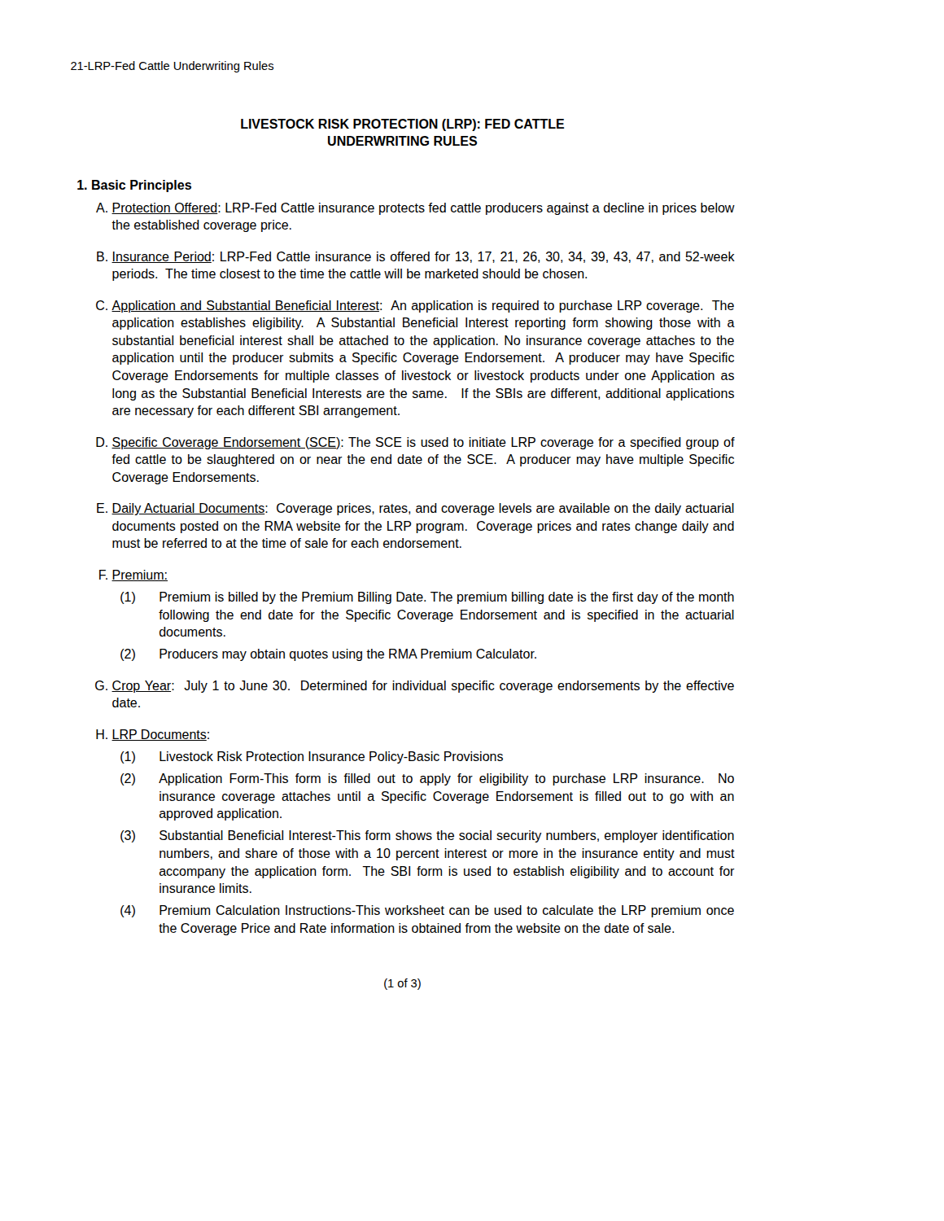21-LRP-Fed Cattle Underwriting Rules
LIVESTOCK RISK PROTECTION (LRP): FED CATTLE
UNDERWRITING RULES
Basic Principles
Protection Offered: LRP-Fed Cattle insurance protects fed cattle producers against a decline in prices below the established coverage price.
Insurance Period: LRP-Fed Cattle insurance is offered for 13, 17, 21, 26, 30, 34, 39, 43, 47, and 52-week periods. The time closest to the time the cattle will be marketed should be chosen.
Application and Substantial Beneficial Interest: An application is required to purchase LRP coverage. The application establishes eligibility. A Substantial Beneficial Interest reporting form showing those with a substantial beneficial interest shall be attached to the application. No insurance coverage attaches to the application until the producer submits a Specific Coverage Endorsement. A producer may have Specific Coverage Endorsements for multiple classes of livestock or livestock products under one Application as long as the Substantial Beneficial Interests are the same. If the SBIs are different, additional applications are necessary for each different SBI arrangement.
Specific Coverage Endorsement (SCE): The SCE is used to initiate LRP coverage for a specified group of fed cattle to be slaughtered on or near the end date of the SCE. A producer may have multiple Specific Coverage Endorsements.
Daily Actuarial Documents: Coverage prices, rates, and coverage levels are available on the daily actuarial documents posted on the RMA website for the LRP program. Coverage prices and rates change daily and must be referred to at the time of sale for each endorsement.
Premium:
Premium is billed by the Premium Billing Date. The premium billing date is the first day of the month following the end date for the Specific Coverage Endorsement and is specified in the actuarial documents.
Producers may obtain quotes using the RMA Premium Calculator.
Crop Year: July 1 to June 30. Determined for individual specific coverage endorsements by the effective date.
LRP Documents:
Livestock Risk Protection Insurance Policy-Basic Provisions
Application Form-This form is filled out to apply for eligibility to purchase LRP insurance. No insurance coverage attaches until a Specific Coverage Endorsement is filled out to go with an approved application.
Substantial Beneficial Interest-This form shows the social security numbers, employer identification numbers, and share of those with a 10 percent interest or more in the insurance entity and must accompany the application form. The SBI form is used to establish eligibility and to account for insurance limits.
Premium Calculation Instructions-This worksheet can be used to calculate the LRP premium once the Coverage Price and Rate information is obtained from the website on the date of sale.
(1 of 3)